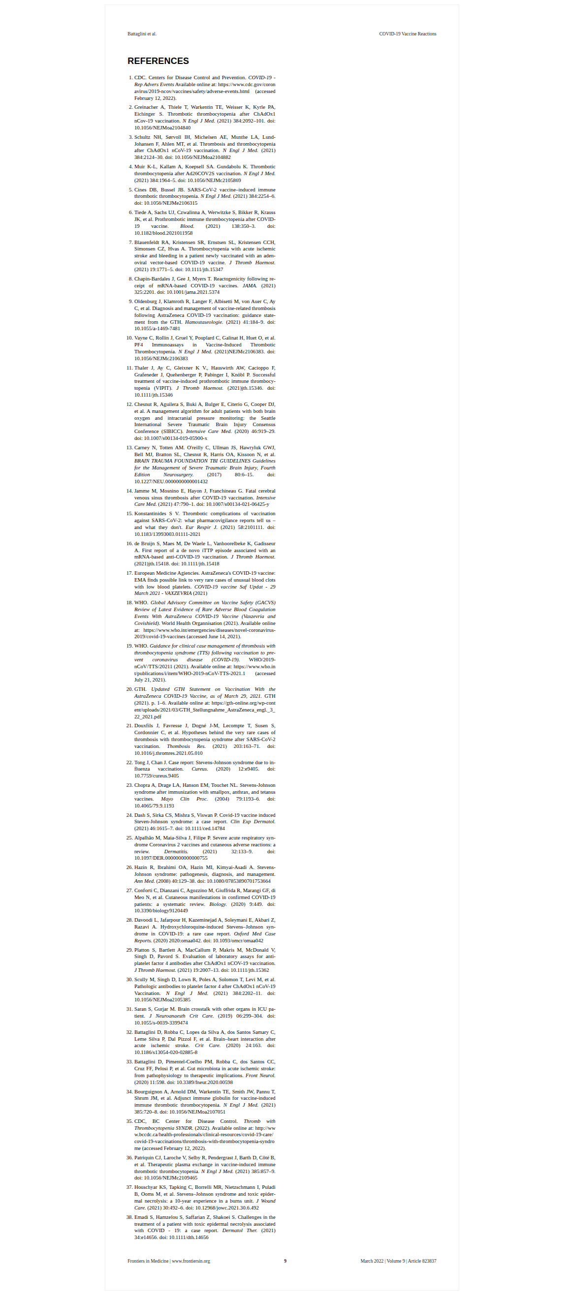Battaglini et al.
COVID-19 Vaccine Reactions
REFERENCES
CDC. Centers for Disease Control and Prevention. COVID-19 - Rep Advers Events Available online at: https://www.cdc.gov/coronavirus/2019-ncov/vaccines/safety/adverse-events.html (accessed February 12, 2022).
Greinacher A, Thiele T, Warkentin TE, Weisser K, Kyrle PA, Eichinger S. Thrombotic thrombocytopenia after ChAdOx1 nCov-19 vaccination. N Engl J Med. (2021) 384:2092–101. doi: 10.1056/NEJMoa2104840
Schultz NH, Sørvoll IH, Michelsen AE, Munthe LA, Lund-Johansen F, Ahlen MT, et al. Thrombosis and thrombocytopenia after ChAdOx1 nCoV-19 vaccination. N Engl J Med. (2021) 384:2124–30. doi: 10.1056/NEJMoa2104882
Muir K-L, Kallam A, Koepsell SA. Gundabolu K. Thrombotic thrombocytopenia after Ad26COV2S vaccination. N Engl J Med. (2021) 384:1964–5. doi: 10.1056/NEJMc2105869
Cines DB, Bussel JB. SARS-CoV-2 vaccine–induced immune thrombotic thrombocytopenia. N Engl J Med. (2021) 384:2254–6. doi: 10.1056/NEJMe2106315
Tiede A, Sachs UJ, Czwalinna A, Werwitzke S, Bikker R, Krauss JK, et al. Prothrombotic immune thrombocytopenia after COVID-19 vaccine. Blood. (2021) 138:350–3. doi: 10.1182/blood.2021011958
Blauenfeldt RA, Kristensen SR, Ernstsen SL, Kristensen CCH, Simonsen CZ, Hvas A. Thrombocytopenia with acute ischemic stroke and bleeding in a patient newly vaccinated with an adenoviral vector-based COVID-19 vaccine. J Thromb Haemost. (2021) 19:1771–5. doi: 10.1111/jth.15347
Chapin-Bardales J, Gee J, Myers T. Reactogenicity following receipt of mRNA-based COVID-19 vaccines. JAMA. (2021) 325:2201. doi: 10.1001/jama.2021.5374
Oldenburg J, Klamroth R, Langer F, Albisetti M, von Auer C, Ay C, et al. Diagnosis and management of vaccine-related thrombosis following AstraZeneca COVID-19 vaccination: guidance statement from the GTH. Hamostaseologie. (2021) 41:184–9. doi: 10.1055/a-1469-7481
Vayne C, Rollin J, Gruel Y, Pouplard C, Galinat H, Huet O, et al. PF4 Immunoassays in Vaccine-Induced Thrombotic Thrombocytopenia. N Engl J Med. (2021)NEJMc2106383. doi: 10.1056/NEJMc2106383
Thaler J, Ay C, Gleixner K V., Hauswirth AW, Cacioppo F, Grafeneder J, Quehenberger P, Pabinger I, Knöbl P. Successful treatment of vaccine-induced prothrombotic immune thrombocytopenia (VIPIT). J Thromb Haemost. (2021)jth.15346. doi: 10.1111/jth.15346
Chesnut R, Aguilera S, Buki A, Bulger E, Citerio G, Cooper DJ, et al. A management algorithm for adult patients with both brain oxygen and intracranial pressure monitoring: the Seattle International Severe Traumatic Brain Injury Consensus Conference (SIBICC). Intensive Care Med. (2020) 46:919–29. doi: 10.1007/s00134-019-05900-x
Carney N, Totten AM. O'reilly C, Ullman JS, Hawryluk GWJ, Bell MJ, Bratton SL, Chesnut R, Harris OA, Kissoon N, et al. BRAIN TRAUMA FOUNDATION TBI GUIDELINES Guidelines for the Management of Severe Traumatic Brain Injury, Fourth Edition Neurosurgery. (2017) 80:6–15. doi: 10.1227/NEU.0000000000001432
Jamme M, Mosnino E, Hayon J, Franchineau G. Fatal cerebral venous sinus thrombosis after COVID-19 vaccination. Intensive Care Med. (2021) 47:790–1. doi: 10.1007/s00134-021-06425-y
Konstantinides S V. Thrombotic complications of vaccination against SARS-CoV-2: what pharmacovigilance reports tell us – and what they don't. Eur Respir J. (2021) 58:2101111. doi: 10.1183/13993003.01111-2021
de Bruijn S, Maes M, De Waele L, Vanhoorelbeke K, Gadisseur A. First report of a de novo iTTP episode associated with an mRNA-based anti-COVID-19 vaccination. J Thromb Haemost. (2021)jth.15418. doi: 10.1111/jth.15418
European Medicine Agiencies. AstraZeneca's COVID-19 vaccine: EMA finds possible link to very rare cases of unusual blood clots with low blood platelets. COVID-19 vaccine Saf Updat - 29 March 2021 - VAXZEVRIA (2021)
WHO. Global Advisory Committee on Vaccine Safety (GACVS) Review of Latest Evidence of Rare Adverse Blood Coagulation Events With AstraZeneca COVID-19 Vaccine (Vaxzevria and Covishield). World Health Organnisation (2021). Available online at: https://www.who.int/emergencies/diseases/novel-coronavirus-2019/covid-19-vaccines (accessed June 14, 2021).
WHO. Guidance for clinical case management of thrombosis with thrombocytopenia syndrome (TTS) following vaccination to prevent coronavirus disease (COVID-19). WHO/2019-nCoV/TTS/20211 (2021). Available online at: https://www.who.int/publications/i/item/WHO-2019-nCoV-TTS-2021.1 (accessed July 21, 2021).
GTH. Updated GTH Statement on Vaccination With the AstraZeneca COVID-19 Vaccine, as of March 29, 2021. GTH (2021). p. 1–6. Available online at: https://gth-online.org/wp-content/uploads/2021/03/GTH_Stellungnahme_AstraZeneca_engl._3_22_2021.pdf
Douxfils J, Favresse J, Dogné J-M, Lecompte T, Susen S, Cordonnier C, et al. Hypotheses behind the very rare cases of thrombosis with thrombocytopenia syndrome after SARS-CoV-2 vaccination. Thombosis Res. (2021) 203:163–71. doi: 10.1016/j.thromres.2021.05.010
Tong J, Chan J. Case report: Stevens-Johnson syndrome due to influenza vaccination. Cureus. (2020) 12:e9405. doi: 10.7759/cureus.9405
Chopra A, Drage LA, Hanson EM, Touchet NL. Stevens-Johnson syndrome after immunization with smallpox, anthrax, and tetanus vaccines. Mayo Clin Proc. (2004) 79:1193–6. doi: 10.4065/79.9.1193
Dash S, Sirka CS, Mishra S, Viswan P. Covid-19 vaccine induced Steven-Johnson syndrome: a case report. Clin Exp Dermatol. (2021) 46:1615–7. doi: 10.1111/ced.14784
Alpalhão M, Maia-Silva J, Filipe P. Severe acute respiratory syndrome Coronavirus 2 vaccines and cutaneous adverse reactions: a review. Dermatitis. (2021) 32:133–9. doi: 10.1097/DER.0000000000000755
Hazin R, Ibrahimi OA, Hazin MI, Kimyai-Asadi A. Stevens-Johnson syndrome: pathogenesis, diagnosis, and management. Ann Med. (2008) 40:129–38. doi: 10.1080/07853890701753664
Conforti C, Dianzani C, Agozzino M, Giuffrida R, Marangi GF, di Meo N, et al. Cutaneous manifestations in confirmed COVID-19 patients: a systematic review. Biology. (2020) 9:449. doi: 10.3390/biology9120449
Davoodi L, Jafarpour H, Kazeminejad A, Soleymani E, Akbari Z, Razavi A. Hydroxychloroquine-induced Stevens–Johnson syndrome in COVID-19: a rare case report. Oxford Med Case Reports. (2020) 2020:omaa042. doi: 10.1093/omcr/omaa042
Platton S, Bartlett A, MacCallum P, Makris M, McDonald V, Singh D, Pavord S. Evaluation of laboratory assays for anti-platelet factor 4 antibodies after ChAdOx1 nCOV-19 vaccination. J Thromb Haemost. (2021) 19:2007–13. doi: 10.1111/jth.15362
Scully M, Singh D, Lown R, Poles A, Solomon T, Levi M, et al. Pathologic antibodies to platelet factor 4 after ChAdOx1 nCoV-19 Vaccination. N Engl J Med. (2021) 384:2202–11. doi: 10.1056/NEJMoa2105385
Saran S, Gurjar M. Brain crosstalk with other organs in ICU patient. J Neuroanaesth Crit Care. (2019) 06:299–304. doi: 10.1055/s-0039-3399474
Battaglini D, Robba C, Lopes da Silva A, dos Santos Samary C, Leme Silva P, Dal Pizzol F, et al. Brain–heart interaction after acute ischemic stroke. Crit Care. (2020) 24:163. doi: 10.1186/s13054-020-02885-8
Battaglini D, Pimentel-Coelho PM, Robba C, dos Santos CC, Cruz FF, Pelosi P, et al. Gut microbiota in acute ischemic stroke: from pathophysiology to therapeutic implications. Front Neurol. (2020) 11:598. doi: 10.3389/fneur.2020.00598
Bourguignon A, Arnold DM, Warkentin TE, Smith JW, Pannu T, Shrum JM, et al. Adjunct immune globulin for vaccine-induced immune thrombotic thrombocytopenia. N Engl J Med. (2021) 385:720–8. doi: 10.1056/NEJMoa2107051
CDC, BC Center for Disease Control. Thromb with Thrombocytopenia SYNDR. (2022). Available online at: http://www.bccdc.ca/health-professionals/clinical-resources/covid-19-care/covid-19-vaccinations/thrombosis-with-thrombocytopenia-syndrome (accessed February 12, 2022).
Patriquin CJ, Laroche V, Selby R, Pendergrast J, Barth D, Côté B, et al. Therapeutic plasma exchange in vaccine-induced immune thrombotic thrombocytopenia. N Engl J Med. (2021) 385:857–9. doi: 10.1056/NEJMc2109465
Houschyar KS, Tapking C, Borrelli MR, Nietzschmann I, Puladi B, Ooms M, et al. Stevens–Johnson syndrome and toxic epidermal necrolysis: a 10-year experience in a burns unit. J Wound Care. (2021) 30:492–6. doi: 10.12968/jowc.2021.30.6.492
Emadi S, Hamzelou S, Saffarian Z, Shakoei S. Challenges in the treatment of a patient with toxic epidermal necrolysis associated with COVID - 19: a case report. Dermatol Ther. (2021) 34:e14656. doi: 10.1111/dth.14656
Frontiers in Medicine | www.frontiersin.org
9
March 2022 | Volume 9 | Article 823837